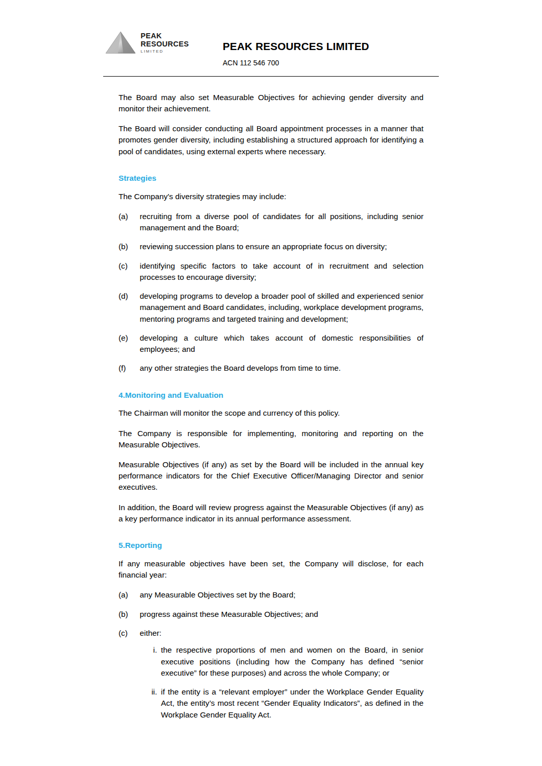PEAK RESOURCES LIMITED
PEAK RESOURCES LIMITED
ACN 112 546 700
The Board may also set Measurable Objectives for achieving gender diversity and monitor their achievement.
The Board will consider conducting all Board appointment processes in a manner that promotes gender diversity, including establishing a structured approach for identifying a pool of candidates, using external experts where necessary.
Strategies
The Company's diversity strategies may include:
recruiting from a diverse pool of candidates for all positions, including senior management and the Board;
reviewing succession plans to ensure an appropriate focus on diversity;
identifying specific factors to take account of in recruitment and selection processes to encourage diversity;
developing programs to develop a broader pool of skilled and experienced senior management and Board candidates, including, workplace development programs, mentoring programs and targeted training and development;
developing a culture which takes account of domestic responsibilities of employees; and
any other strategies the Board develops from time to time.
4.Monitoring and Evaluation
The Chairman will monitor the scope and currency of this policy.
The Company is responsible for implementing, monitoring and reporting on the Measurable Objectives.
Measurable Objectives (if any) as set by the Board will be included in the annual key performance indicators for the Chief Executive Officer/Managing Director and senior executives.
In addition, the Board will review progress against the Measurable Objectives (if any) as a key performance indicator in its annual performance assessment.
5.Reporting
If any measurable objectives have been set, the Company will disclose, for each financial year:
any Measurable Objectives set by the Board;
progress against these Measurable Objectives; and
either:
the respective proportions of men and women on the Board, in senior executive positions (including how the Company has defined “senior executive” for these purposes) and across the whole Company; or
if the entity is a “relevant employer” under the Workplace Gender Equality Act, the entity’s most recent “Gender Equality Indicators”, as defined in the Workplace Gender Equality Act.